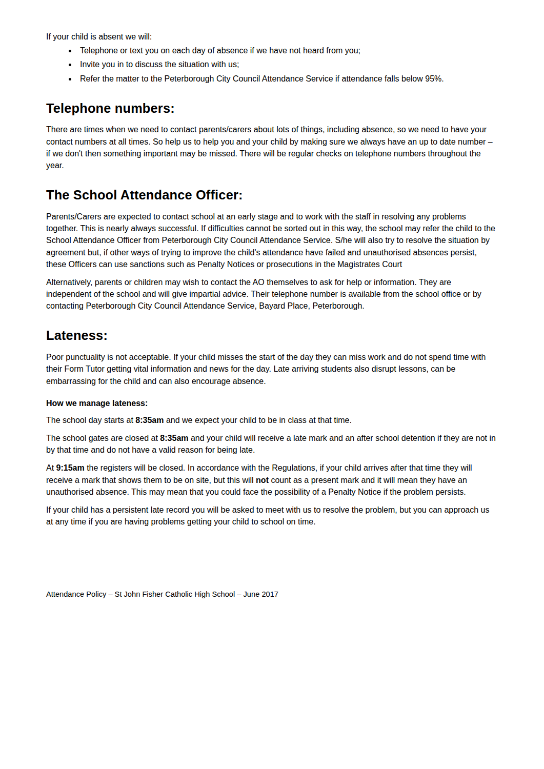If your child is absent we will:
Telephone or text you on each day of absence if we have not heard from you;
Invite you in to discuss the situation with us;
Refer the matter to the Peterborough City Council Attendance Service if attendance falls below 95%.
Telephone numbers:
There are times when we need to contact parents/carers about lots of things, including absence, so we need to have your contact numbers at all times. So help us to help you and your child by making sure we always have an up to date number – if we don't then something important may be missed. There will be regular checks on telephone numbers throughout the year.
The School Attendance Officer:
Parents/Carers are expected to contact school at an early stage and to work with the staff in resolving any problems together. This is nearly always successful. If difficulties cannot be sorted out in this way, the school may refer the child to the School Attendance Officer from Peterborough City Council Attendance Service. S/he will also try to resolve the situation by agreement but, if other ways of trying to improve the child's attendance have failed and unauthorised absences persist, these Officers can use sanctions such as Penalty Notices or prosecutions in the Magistrates Court
Alternatively, parents or children may wish to contact the AO themselves to ask for help or information. They are independent of the school and will give impartial advice. Their telephone number is available from the school office or by contacting Peterborough City Council Attendance Service, Bayard Place, Peterborough.
Lateness:
Poor punctuality is not acceptable. If your child misses the start of the day they can miss work and do not spend time with their Form Tutor getting vital information and news for the day. Late arriving students also disrupt lessons, can be embarrassing for the child and can also encourage absence.
How we manage lateness:
The school day starts at 8:35am and we expect your child to be in class at that time.
The school gates are closed at 8:35am and your child will receive a late mark and an after school detention if they are not in by that time and do not have a valid reason for being late.
At 9:15am the registers will be closed. In accordance with the Regulations, if your child arrives after that time they will receive a mark that shows them to be on site, but this will not count as a present mark and it will mean they have an unauthorised absence. This may mean that you could face the possibility of a Penalty Notice if the problem persists.
If your child has a persistent late record you will be asked to meet with us to resolve the problem, but you can approach us at any time if you are having problems getting your child to school on time.
Attendance Policy – St John Fisher Catholic High School – June 2017